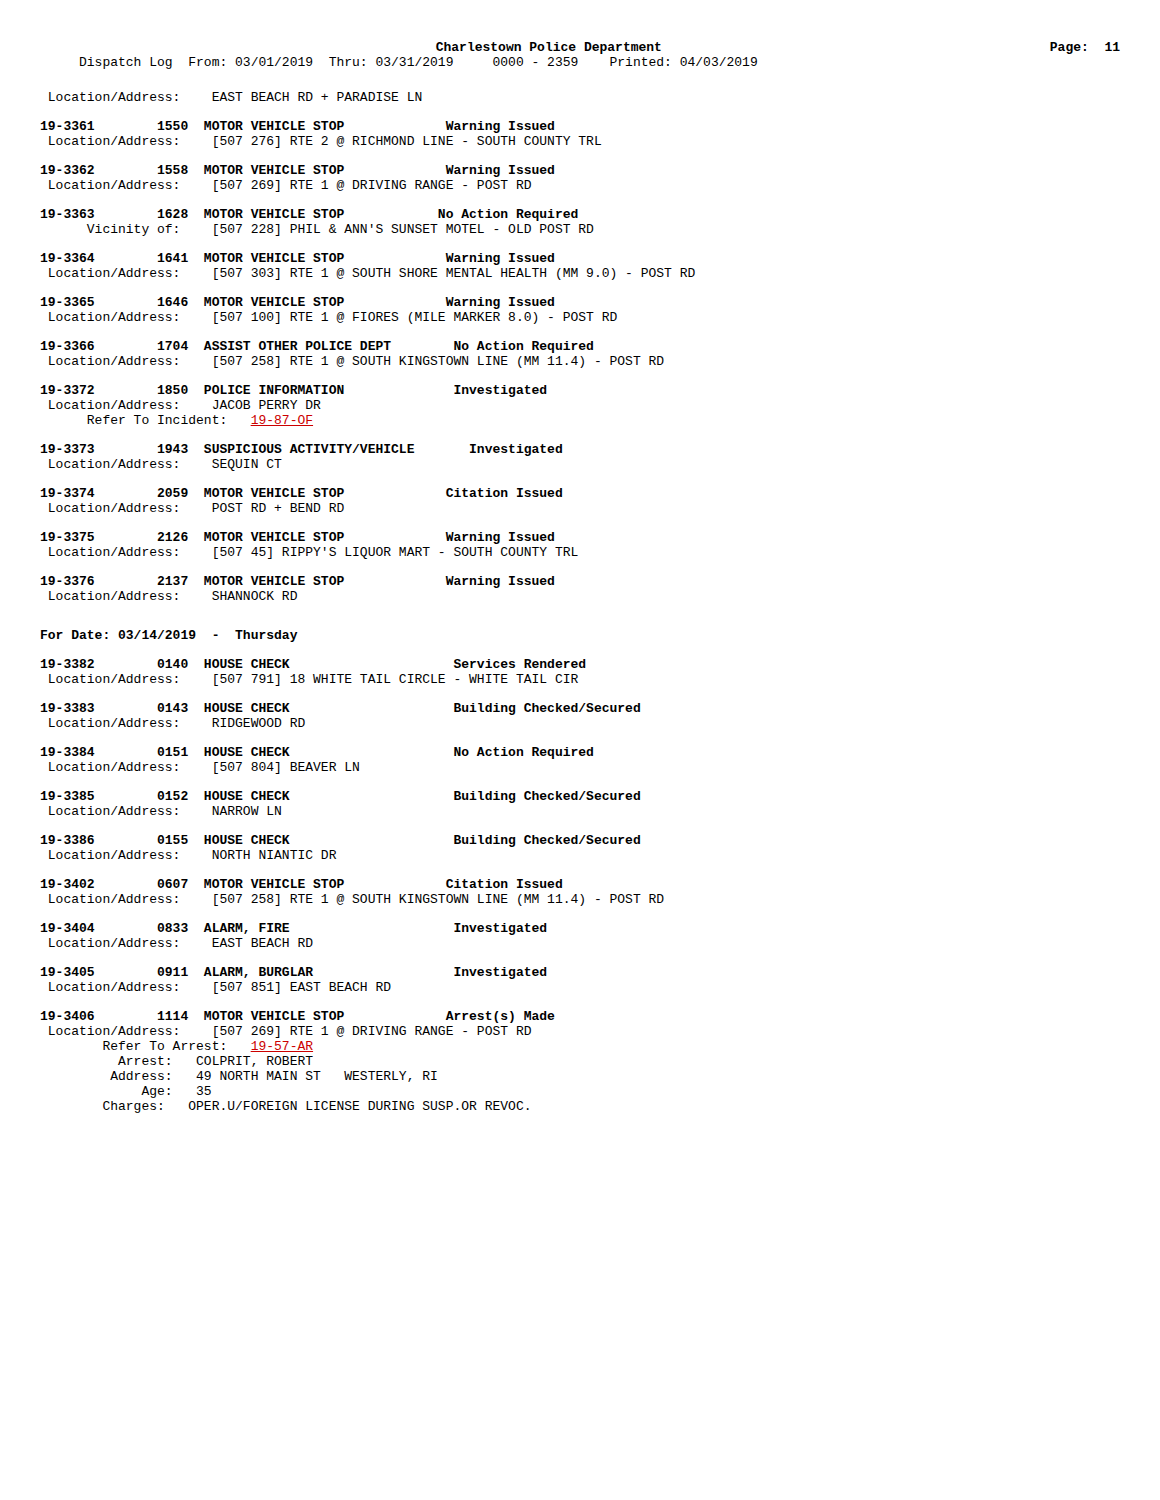Charlestown Police Department Page: 11
Dispatch Log From: 03/01/2019 Thru: 03/31/2019 0000 - 2359 Printed: 04/03/2019
Location/Address: EAST BEACH RD + PARADISE LN
19-3361 1550 MOTOR VEHICLE STOP Warning Issued
Location/Address: [507 276] RTE 2 @ RICHMOND LINE - SOUTH COUNTY TRL
19-3362 1558 MOTOR VEHICLE STOP Warning Issued
Location/Address: [507 269] RTE 1 @ DRIVING RANGE - POST RD
19-3363 1628 MOTOR VEHICLE STOP No Action Required
Vicinity of: [507 228] PHIL & ANN'S SUNSET MOTEL - OLD POST RD
19-3364 1641 MOTOR VEHICLE STOP Warning Issued
Location/Address: [507 303] RTE 1 @ SOUTH SHORE MENTAL HEALTH (MM 9.0) - POST RD
19-3365 1646 MOTOR VEHICLE STOP Warning Issued
Location/Address: [507 100] RTE 1 @ FIORES (MILE MARKER 8.0) - POST RD
19-3366 1704 ASSIST OTHER POLICE DEPT No Action Required
Location/Address: [507 258] RTE 1 @ SOUTH KINGSTOWN LINE (MM 11.4) - POST RD
19-3372 1850 POLICE INFORMATION Investigated
Location/Address: JACOB PERRY DR
Refer To Incident: 19-87-OF
19-3373 1943 SUSPICIOUS ACTIVITY/VEHICLE Investigated
Location/Address: SEQUIN CT
19-3374 2059 MOTOR VEHICLE STOP Citation Issued
Location/Address: POST RD + BEND RD
19-3375 2126 MOTOR VEHICLE STOP Warning Issued
Location/Address: [507 45] RIPPY'S LIQUOR MART - SOUTH COUNTY TRL
19-3376 2137 MOTOR VEHICLE STOP Warning Issued
Location/Address: SHANNOCK RD
For Date: 03/14/2019 - Thursday
19-3382 0140 HOUSE CHECK Services Rendered
Location/Address: [507 791] 18 WHITE TAIL CIRCLE - WHITE TAIL CIR
19-3383 0143 HOUSE CHECK Building Checked/Secured
Location/Address: RIDGEWOOD RD
19-3384 0151 HOUSE CHECK No Action Required
Location/Address: [507 804] BEAVER LN
19-3385 0152 HOUSE CHECK Building Checked/Secured
Location/Address: NARROW LN
19-3386 0155 HOUSE CHECK Building Checked/Secured
Location/Address: NORTH NIANTIC DR
19-3402 0607 MOTOR VEHICLE STOP Citation Issued
Location/Address: [507 258] RTE 1 @ SOUTH KINGSTOWN LINE (MM 11.4) - POST RD
19-3404 0833 ALARM, FIRE Investigated
Location/Address: EAST BEACH RD
19-3405 0911 ALARM, BURGLAR Investigated
Location/Address: [507 851] EAST BEACH RD
19-3406 1114 MOTOR VEHICLE STOP Arrest(s) Made
Location/Address: [507 269] RTE 1 @ DRIVING RANGE - POST RD
Refer To Arrest: 19-57-AR
Arrest: COLPRIT, ROBERT
Address: 49 NORTH MAIN ST WESTERLY, RI
Age: 35
Charges: OPER.U/FOREIGN LICENSE DURING SUSP.OR REVOC.